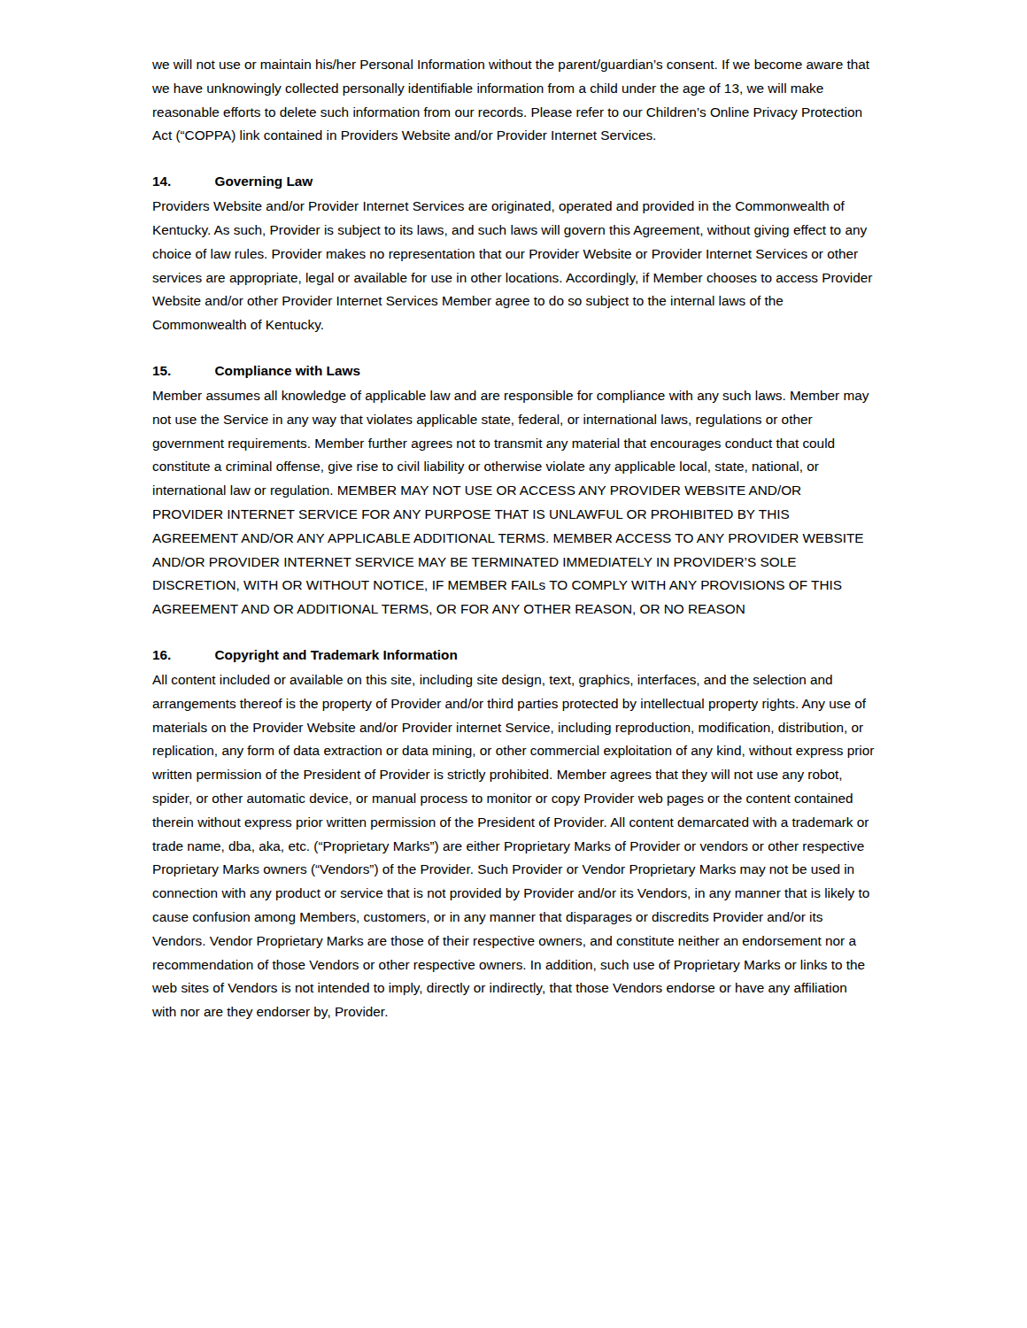we will not use or maintain his/her Personal Information without the parent/guardian’s consent. If we become aware that we have unknowingly collected personally identifiable information from a child under the age of 13, we will make reasonable efforts to delete such information from our records. Please refer to our Children’s Online Privacy Protection Act (“COPPA) link contained in Providers Website and/or Provider Internet Services.
14. Governing Law
Providers Website and/or Provider Internet Services are originated, operated and provided in the Commonwealth of Kentucky. As such, Provider is subject to its laws, and such laws will govern this Agreement, without giving effect to any choice of law rules. Provider makes no representation that our Provider Website or Provider Internet Services or other services are appropriate, legal or available for use in other locations. Accordingly, if Member chooses to access Provider Website and/or other Provider Internet Services Member agree to do so subject to the internal laws of the Commonwealth of Kentucky.
15. Compliance with Laws
Member assumes all knowledge of applicable law and are responsible for compliance with any such laws. Member may not use the Service in any way that violates applicable state, federal, or international laws, regulations or other government requirements. Member further agrees not to transmit any material that encourages conduct that could constitute a criminal offense, give rise to civil liability or otherwise violate any applicable local, state, national, or international law or regulation. MEMBER MAY NOT USE OR ACCESS ANY PROVIDER WEBSITE AND/OR PROVIDER INTERNET SERVICE FOR ANY PURPOSE THAT IS UNLAWFUL OR PROHIBITED BY THIS AGREEMENT AND/OR ANY APPLICABLE ADDITIONAL TERMS. MEMBER ACCESS TO ANY PROVIDER WEBSITE AND/OR PROVIDER INTERNET SERVICE MAY BE TERMINATED IMMEDIATELY IN PROVIDER’S SOLE DISCRETION, WITH OR WITHOUT NOTICE, IF MEMBER FAILs TO COMPLY WITH ANY PROVISIONS OF THIS AGREEMENT AND OR ADDITIONAL TERMS, OR FOR ANY OTHER REASON, OR NO REASON
16. Copyright and Trademark Information
All content included or available on this site, including site design, text, graphics, interfaces, and the selection and arrangements thereof is the property of Provider and/or third parties protected by intellectual property rights. Any use of materials on the Provider Website and/or Provider internet Service, including reproduction, modification, distribution, or replication, any form of data extraction or data mining, or other commercial exploitation of any kind, without express prior written permission of the President of Provider is strictly prohibited. Member agrees that they will not use any robot, spider, or other automatic device, or manual process to monitor or copy Provider web pages or the content contained therein without express prior written permission of the President of Provider. All content demarcated with a trademark or trade name, dba, aka, etc. (“Proprietary Marks”) are either Proprietary Marks of Provider or vendors or other respective Proprietary Marks owners (“Vendors”) of the Provider. Such Provider or Vendor Proprietary Marks may not be used in connection with any product or service that is not provided by Provider and/or its Vendors, in any manner that is likely to cause confusion among Members, customers, or in any manner that disparages or discredits Provider and/or its Vendors. Vendor Proprietary Marks are those of their respective owners, and constitute neither an endorsement nor a recommendation of those Vendors or other respective owners. In addition, such use of Proprietary Marks or links to the web sites of Vendors is not intended to imply, directly or indirectly, that those Vendors endorse or have any affiliation with nor are they endorser by, Provider.